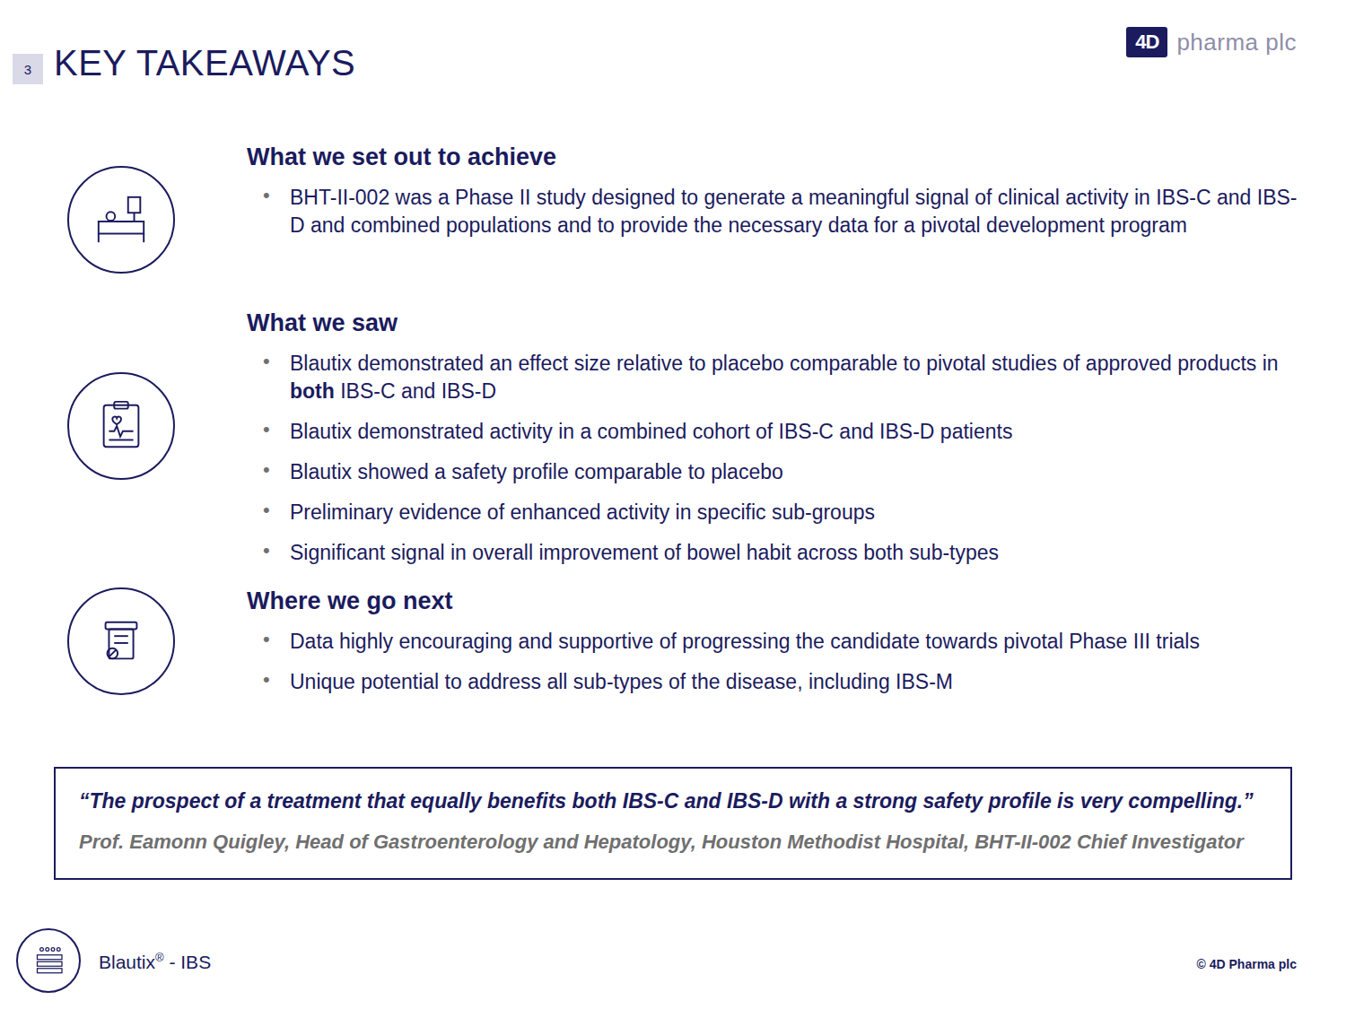3
KEY TAKEAWAYS
4D pharma plc
What we set out to achieve
BHT-II-002 was a Phase II study designed to generate a meaningful signal of clinical activity in IBS-C and IBS-D and combined populations and to provide the necessary data for a pivotal development program
What we saw
Blautix demonstrated an effect size relative to placebo comparable to pivotal studies of approved products in both IBS-C and IBS-D
Blautix demonstrated activity in a combined cohort of IBS-C and IBS-D patients
Blautix showed a safety profile comparable to placebo
Preliminary evidence of enhanced activity in specific sub-groups
Significant signal in overall improvement of bowel habit across both sub-types
Where we go next
Data highly encouraging and supportive of progressing the candidate towards pivotal Phase III trials
Unique potential to address all sub-types of the disease, including IBS-M
“The prospect of a treatment that equally benefits both IBS-C and IBS-D with a strong safety profile is very compelling.”
Prof. Eamonn Quigley, Head of Gastroenterology and Hepatology, Houston Methodist Hospital, BHT-II-002 Chief Investigator
Blautix® - IBS
© 4D Pharma plc